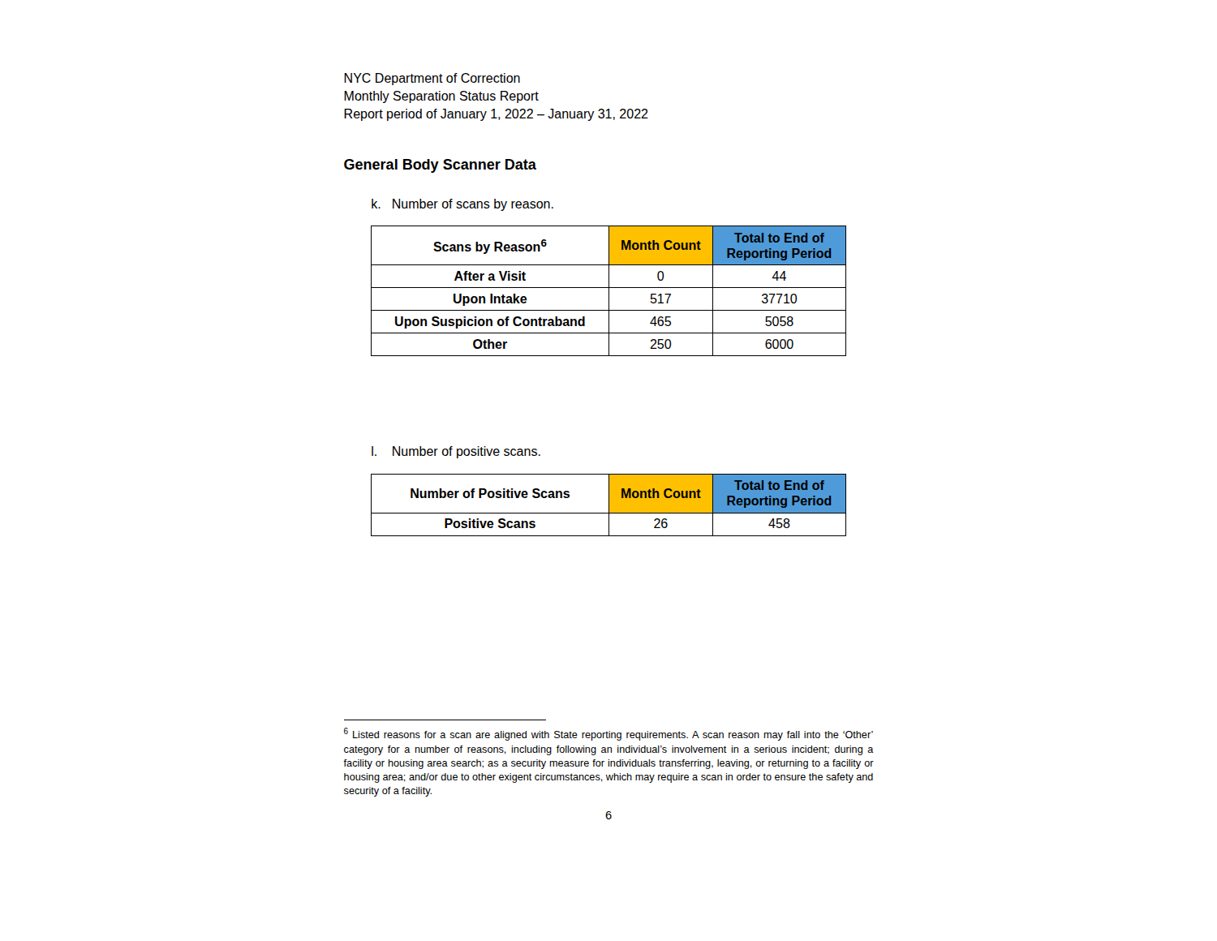NYC Department of Correction
Monthly Separation Status Report
Report period of January 1, 2022 – January 31, 2022
General Body Scanner Data
k. Number of scans by reason.
| Scans by Reason 6 | Month Count | Total to End of Reporting Period |
| --- | --- | --- |
| After a Visit | 0 | 44 |
| Upon Intake | 517 | 37710 |
| Upon Suspicion of Contraband | 465 | 5058 |
| Other | 250 | 6000 |
l. Number of positive scans.
| Number of Positive Scans | Month Count | Total to End of Reporting Period |
| --- | --- | --- |
| Positive Scans | 26 | 458 |
6 Listed reasons for a scan are aligned with State reporting requirements. A scan reason may fall into the ‘Other’ category for a number of reasons, including following an individual’s involvement in a serious incident; during a facility or housing area search; as a security measure for individuals transferring, leaving, or returning to a facility or housing area; and/or due to other exigent circumstances, which may require a scan in order to ensure the safety and security of a facility.
6